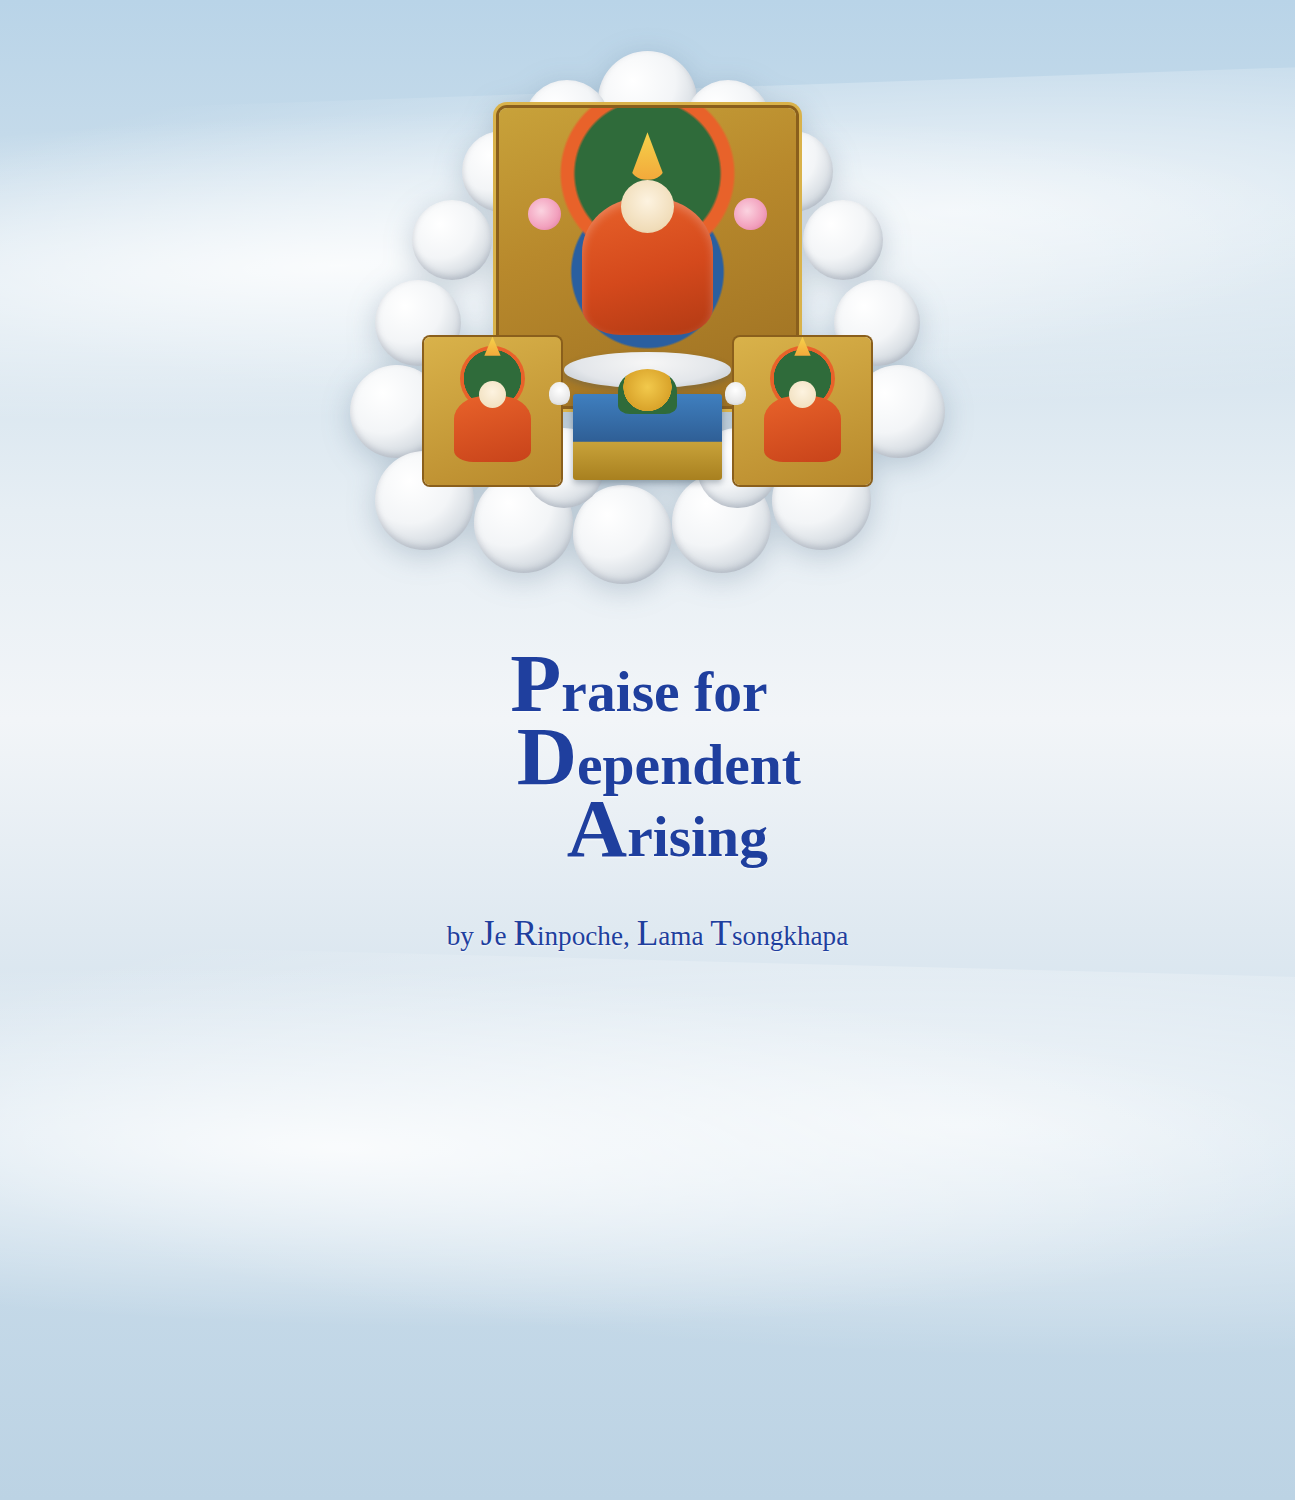Praise for Dependent Arising
by Je Rinpoche, Lama Tsongkhapa